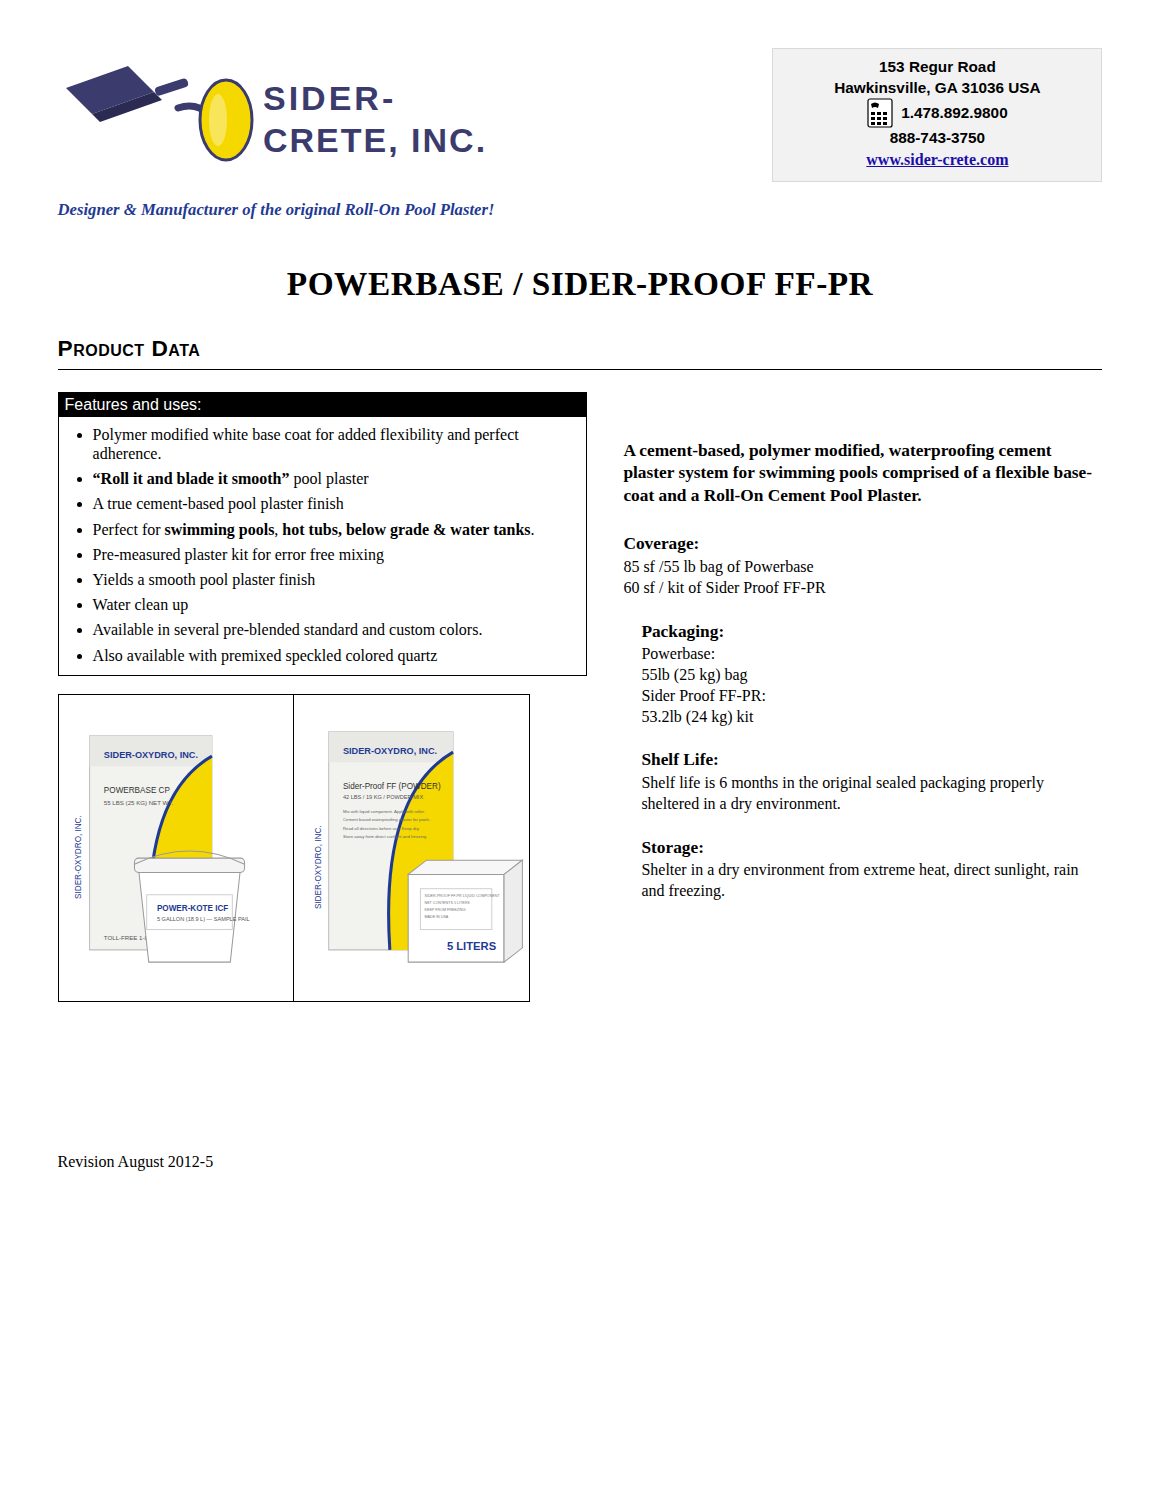SIDER- CRETE, INC.
Designer & Manufacturer of the original Roll-On Pool Plaster!
153 Regur Road
Hawkinsville, GA 31036 USA
1.478.892.9800
888-743-3750
www.sider-crete.com
POWERBASE / SIDER-PROOF FF-PR
Product Data
Features and uses:
Polymer modified white base coat for added flexibility and perfect adherence.
“Roll it and blade it smooth” pool plaster
A true cement-based pool plaster finish
Perfect for swimming pools, hot tubs, below grade & water tanks.
Pre-measured plaster kit for error free mixing
Yields a smooth pool plaster finish
Water clean up
Available in several pre-blended standard and custom colors.
Also available with premixed speckled colored quartz
SIDER-OXYDRO, INC. POWERBASE CP 55 LBS (25 KG) NET WT. SIDER-OXYDRO, INC. TOLL-FREE 1-888-743-3750 POWER-KOTE ICF 5 GALLON (18.9 L) — SAMPLE PAIL
SIDER-OXYDRO, INC. Sider-Proof FF (POWDER) 42 LBS / 19 KG / POWDER MIX Mix with liquid component. Apply with roller. Cement based waterproofing plaster for pools. Read all directions before use. Keep dry. Store away from direct sunlight and freezing. SIDER-OXYDRO, INC. SIDER-PROOF FF-PR LIQUID COMPONENT NET CONTENTS 5 LITERS KEEP FROM FREEZING MADE IN USA 5 LITERS
A cement-based, polymer modified, waterproofing cement plaster system for swimming pools comprised of a flexible base-coat and a Roll-On Cement Pool Plaster.
Coverage:
85 sf /55 lb bag of Powerbase
60 sf / kit of Sider Proof FF-PR
Packaging:
Powerbase:
55lb (25 kg) bag
Sider Proof FF-PR:
53.2lb (24 kg) kit
Shelf Life:
Shelf life is 6 months in the original sealed packaging properly sheltered in a dry environment.
Storage:
Shelter in a dry environment from extreme heat, direct sunlight, rain and freezing.
Revision August 2012-5